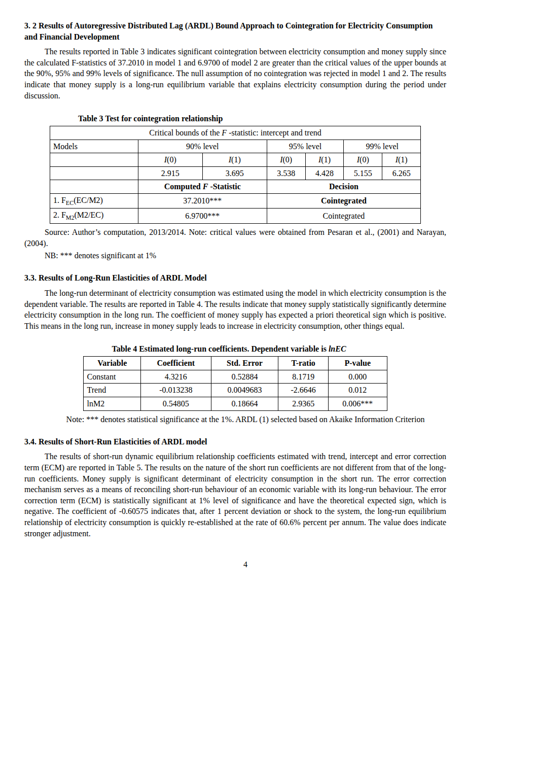3. 2 Results of Autoregressive Distributed Lag (ARDL) Bound Approach to Cointegration for Electricity Consumption and Financial Development
The results reported in Table 3 indicates significant cointegration between electricity consumption and money supply since the calculated F-statistics of 37.2010 in model 1 and 6.9700 of model 2 are greater than the critical values of the upper bounds at the 90%, 95% and 99% levels of significance. The null assumption of no cointegration was rejected in model 1 and 2. The results indicate that money supply is a long-run equilibrium variable that explains electricity consumption during the period under discussion.
Table 3 Test for cointegration relationship
| Critical bounds of the F -statistic: intercept and trend |
| Models | 90% level | 95% level | 99% level |
| | I (0) | I (1) | I (0) | I (1) | I (0) | I (1) |
| | 2.915 | 3.695 | 3.538 | 4.428 | 5.155 | 6.265 |
| | Computed F -Statistic | Decision |
| 1. F EC (EC/M2) | 37.2010*** | Cointegrated |
| 2. F M2 (M2/EC) | 6.9700*** | Cointegrated |
Source: Author’s computation, 2013/2014. Note: critical values were obtained from Pesaran et al., (2001) and Narayan, (2004).
NB: *** denotes significant at 1%
3.3. Results of Long-Run Elasticities of ARDL Model
The long-run determinant of electricity consumption was estimated using the model in which electricity consumption is the dependent variable. The results are reported in Table 4. The results indicate that money supply statistically significantly determine electricity consumption in the long run. The coefficient of money supply has expected a priori theoretical sign which is positive. This means in the long run, increase in money supply leads to increase in electricity consumption, other things equal.
Table 4 Estimated long-run coefficients. Dependent variable is lnEC
| Variable | Coefficient | Std. Error | T-ratio | P-value |
| --- | --- | --- | --- | --- |
| Constant | 4.3216 | 0.52884 | 8.1719 | 0.000 |
| Trend | -0.013238 | 0.0049683 | -2.6646 | 0.012 |
| lnM2 | 0.54805 | 0.18664 | 2.9365 | 0.006*** |
Note: *** denotes statistical significance at the 1%. ARDL (1) selected based on Akaike Information Criterion
3.4. Results of Short-Run Elasticities of ARDL model
The results of short-run dynamic equilibrium relationship coefficients estimated with trend, intercept and error correction term (ECM) are reported in Table 5. The results on the nature of the short run coefficients are not different from that of the long-run coefficients. Money supply is significant determinant of electricity consumption in the short run. The error correction mechanism serves as a means of reconciling short-run behaviour of an economic variable with its long-run behaviour. The error correction term (ECM) is statistically significant at 1% level of significance and have the theoretical expected sign, which is negative. The coefficient of -0.60575 indicates that, after 1 percent deviation or shock to the system, the long-run equilibrium relationship of electricity consumption is quickly re-established at the rate of 60.6% percent per annum. The value does indicate stronger adjustment.
4